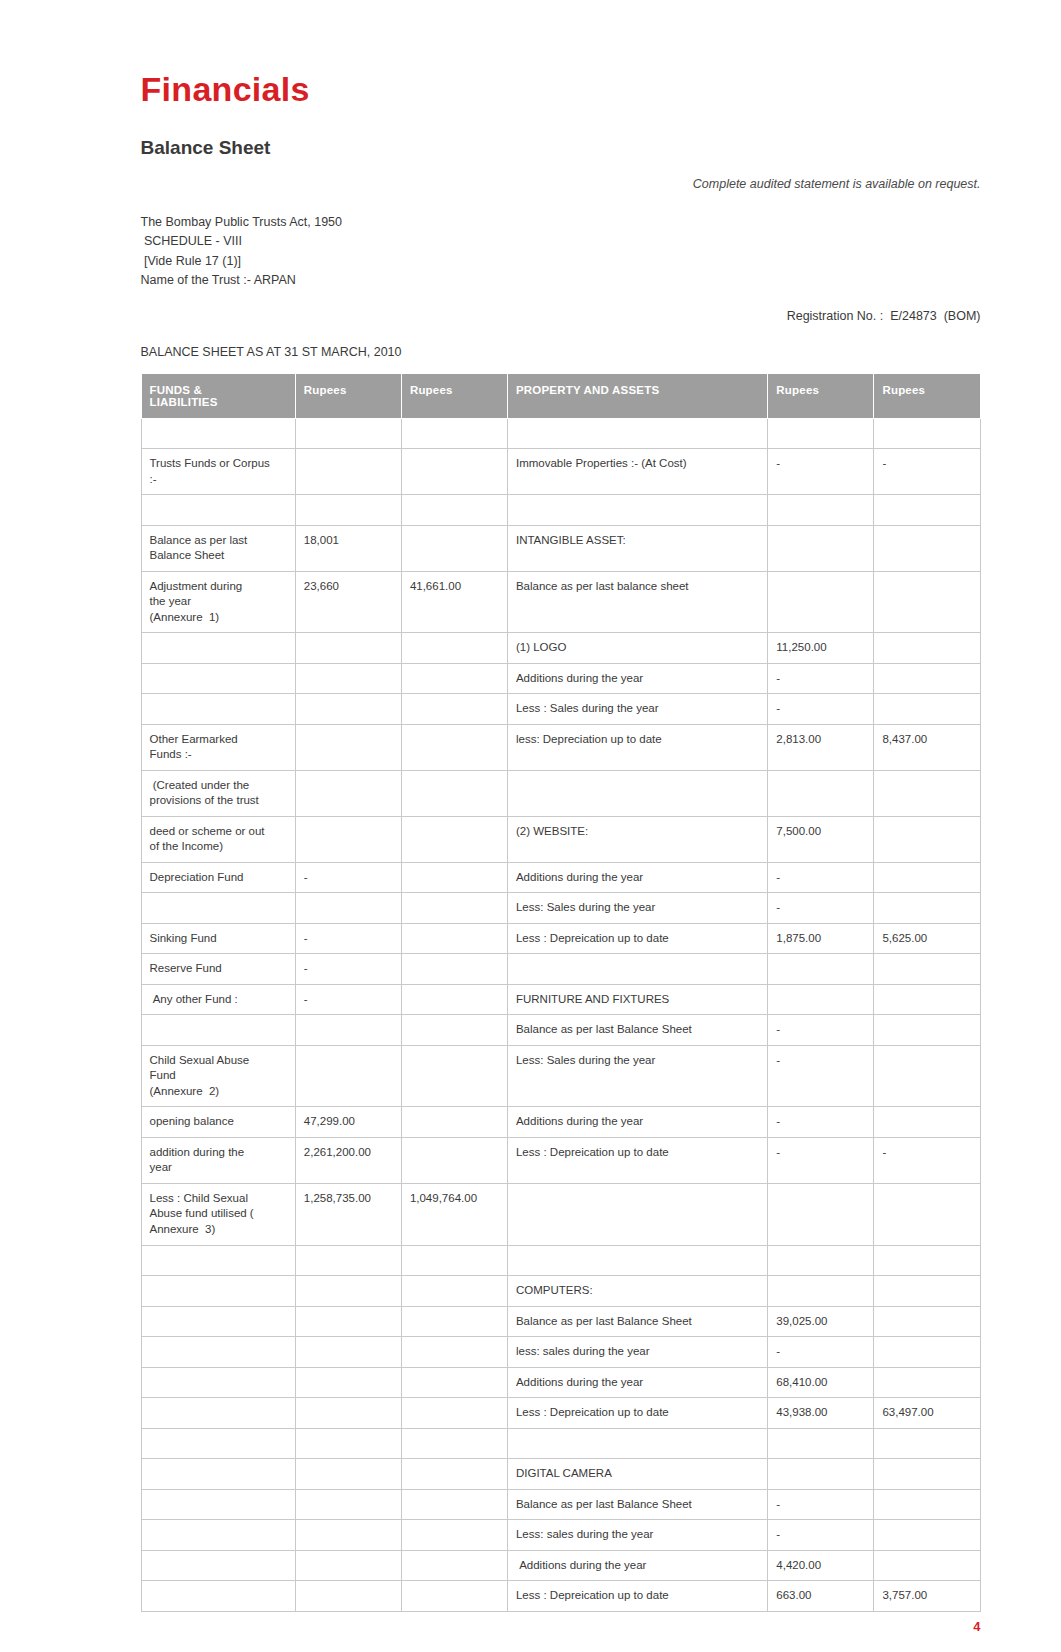Financials
Balance Sheet
Complete audited statement is available on request.
The Bombay Public Trusts Act, 1950
SCHEDULE - VIII
[Vide Rule 17 (1)]
Name of the Trust :- ARPAN
Registration No. : E/24873 (BOM)
BALANCE SHEET AS AT 31 ST MARCH, 2010
| FUNDS & LIABILITIES | Rupees | Rupees | PROPERTY AND ASSETS | Rupees | Rupees |
| --- | --- | --- | --- | --- | --- |
| Trusts Funds or Corpus :- | | | Immovable Properties :- (At Cost) | - | - |
| Balance as per last Balance Sheet | 18,001 | | INTANGIBLE ASSET: | | |
| Adjustment during the year (Annexure 1) | 23,660 | 41,661.00 | Balance as per last balance sheet | | |
| | | | (1) LOGO | 11,250.00 | |
| | | | Additions during the year | - | |
| | | | Less : Sales during the year | - | |
| Other Earmarked Funds :- | | | less: Depreciation up to date | 2,813.00 | 8,437.00 |
| (Created under the provisions of the trust | | | | | |
| deed or scheme or out of the Income) | | | (2) WEBSITE: | 7,500.00 | |
| Depreciation Fund | - | | Additions during the year | - | |
| | | | Less: Sales during the year | - | |
| Sinking Fund | - | | Less : Depreication up to date | 1,875.00 | 5,625.00 |
| Reserve Fund | - | | | | |
| Any other Fund : | - | | FURNITURE AND FIXTURES | | |
| | | | Balance as per last Balance Sheet | - | |
| Child Sexual Abuse Fund (Annexure 2) | | | Less: Sales during the year | - | |
| opening balance | 47,299.00 | | Additions during the year | - | |
| addition during the year | 2,261,200.00 | | Less : Depreication up to date | - | - |
| Less : Child Sexual Abuse fund utilised ( Annexure 3) | 1,258,735.00 | 1,049,764.00 | | | |
| | | | COMPUTERS: | | |
| | | | Balance as per last Balance Sheet | 39,025.00 | |
| | | | less: sales during the year | - | |
| | | | Additions during the year | 68,410.00 | |
| | | | Less : Depreication up to date | 43,938.00 | 63,497.00 |
| | | | DIGITAL CAMERA | | |
| | | | Balance as per last Balance Sheet | - | |
| | | | Less: sales during the year | - | |
| | | | Additions during the year | 4,420.00 | |
| | | | Less : Depreication up to date | 663.00 | 3,757.00 |
4